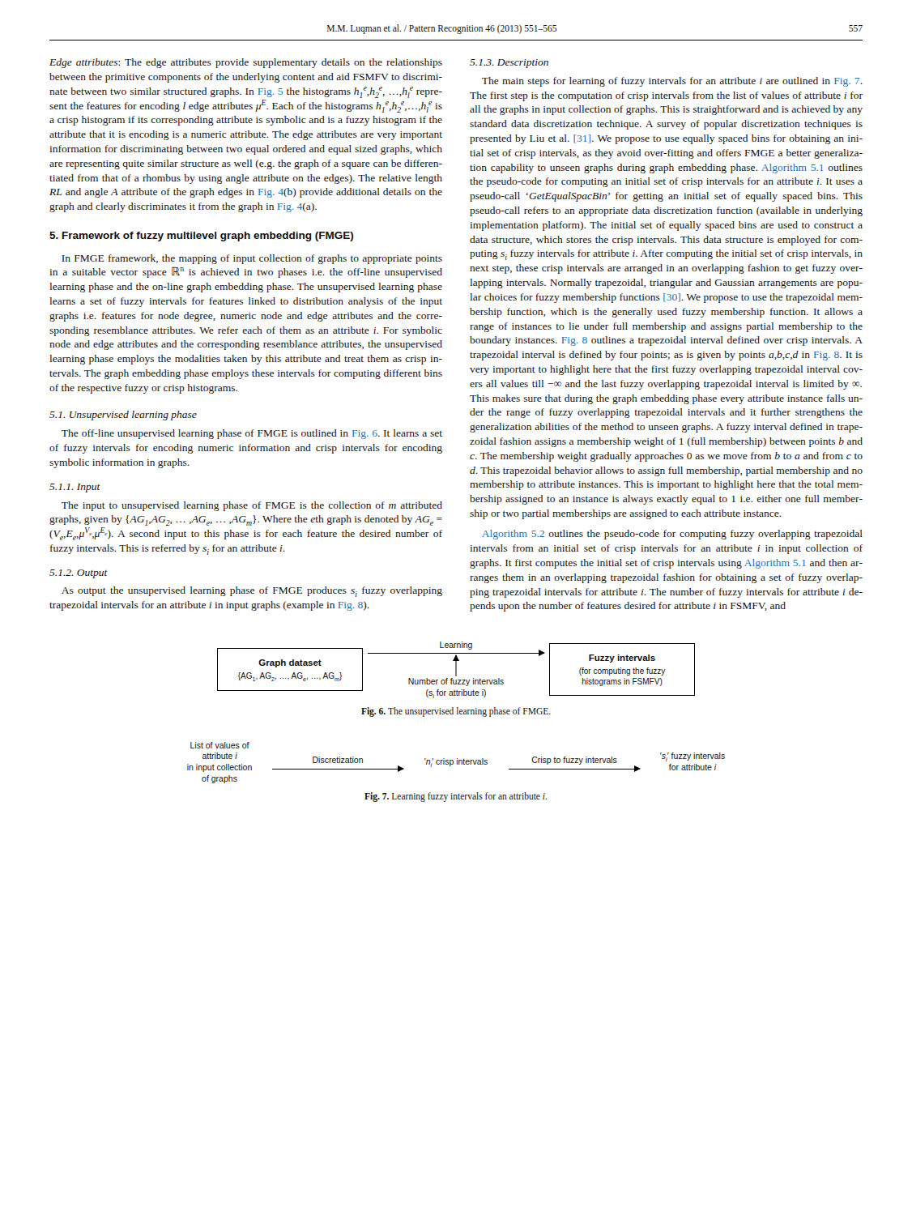M.M. Luqman et al. / Pattern Recognition 46 (2013) 551–565
557
Edge attributes: The edge attributes provide supplementary details on the relationships between the primitive components of the underlying content and aid FSMFV to discriminate between two similar structured graphs. In Fig. 5 the histograms h1e,h2e, …,hle represent the features for encoding l edge attributes μE. Each of the histograms h1e,h2e,…,hle is a crisp histogram if its corresponding attribute is symbolic and is a fuzzy histogram if the attribute that it is encoding is a numeric attribute. The edge attributes are very important information for discriminating between two equal ordered and equal sized graphs, which are representing quite similar structure as well (e.g. the graph of a square can be differentiated from that of a rhombus by using angle attribute on the edges). The relative length RL and angle A attribute of the graph edges in Fig. 4(b) provide additional details on the graph and clearly discriminates it from the graph in Fig. 4(a).
5. Framework of fuzzy multilevel graph embedding (FMGE)
In FMGE framework, the mapping of input collection of graphs to appropriate points in a suitable vector space ℝn is achieved in two phases i.e. the off-line unsupervised learning phase and the on-line graph embedding phase. The unsupervised learning phase learns a set of fuzzy intervals for features linked to distribution analysis of the input graphs i.e. features for node degree, numeric node and edge attributes and the corresponding resemblance attributes. We refer each of them as an attribute i. For symbolic node and edge attributes and the corresponding resemblance attributes, the unsupervised learning phase employs the modalities taken by this attribute and treat them as crisp intervals. The graph embedding phase employs these intervals for computing different bins of the respective fuzzy or crisp histograms.
5.1. Unsupervised learning phase
The off-line unsupervised learning phase of FMGE is outlined in Fig. 6. It learns a set of fuzzy intervals for encoding numeric information and crisp intervals for encoding symbolic information in graphs.
5.1.1. Input
The input to unsupervised learning phase of FMGE is the collection of m attributed graphs, given by {AG1,AG2, … ,AGe, … ,AGm}. Where the eth graph is denoted by AGe = (Ve,Ee,μVe,μEe). A second input to this phase is for each feature the desired number of fuzzy intervals. This is referred by si for an attribute i.
5.1.2. Output
As output the unsupervised learning phase of FMGE produces si fuzzy overlapping trapezoidal intervals for an attribute i in input graphs (example in Fig. 8).
5.1.3. Description
The main steps for learning of fuzzy intervals for an attribute i are outlined in Fig. 7. The first step is the computation of crisp intervals from the list of values of attribute i for all the graphs in input collection of graphs. This is straightforward and is achieved by any standard data discretization technique. A survey of popular discretization techniques is presented by Liu et al. [31]. We propose to use equally spaced bins for obtaining an initial set of crisp intervals, as they avoid over-fitting and offers FMGE a better generalization capability to unseen graphs during graph embedding phase. Algorithm 5.1 outlines the pseudo-code for computing an initial set of crisp intervals for an attribute i. It uses a pseudo-call ‘GetEqualSpacBin’ for getting an initial set of equally spaced bins. This pseudo-call refers to an appropriate data discretization function (available in underlying implementation platform). The initial set of equally spaced bins are used to construct a data structure, which stores the crisp intervals. This data structure is employed for computing si fuzzy intervals for attribute i. After computing the initial set of crisp intervals, in next step, these crisp intervals are arranged in an overlapping fashion to get fuzzy overlapping intervals. Normally trapezoidal, triangular and Gaussian arrangements are popular choices for fuzzy membership functions [30]. We propose to use the trapezoidal membership function, which is the generally used fuzzy membership function. It allows a range of instances to lie under full membership and assigns partial membership to the boundary instances. Fig. 8 outlines a trapezoidal interval defined over crisp intervals. A trapezoidal interval is defined by four points; as is given by points a,b,c,d in Fig. 8. It is very important to highlight here that the first fuzzy overlapping trapezoidal interval covers all values till −∞ and the last fuzzy overlapping trapezoidal interval is limited by ∞. This makes sure that during the graph embedding phase every attribute instance falls under the range of fuzzy overlapping trapezoidal intervals and it further strengthens the generalization abilities of the method to unseen graphs. A fuzzy interval defined in trapezoidal fashion assigns a membership weight of 1 (full membership) between points b and c. The membership weight gradually approaches 0 as we move from b to a and from c to d. This trapezoidal behavior allows to assign full membership, partial membership and no membership to attribute instances. This is important to highlight here that the total membership assigned to an instance is always exactly equal to 1 i.e. either one full membership or two partial memberships are assigned to each attribute instance.
Algorithm 5.2 outlines the pseudo-code for computing fuzzy overlapping trapezoidal intervals from an initial set of crisp intervals for an attribute i in input collection of graphs. It first computes the initial set of crisp intervals using Algorithm 5.1 and then arranges them in an overlapping trapezoidal fashion for obtaining a set of fuzzy overlapping trapezoidal intervals for attribute i. The number of fuzzy intervals for attribute i depends upon the number of features desired for attribute i in FSMFV, and
Graph dataset {AG1, AG2, …, AGe, …, AGm}
Learning
Number of fuzzy intervals
(si for attribute i)
Fuzzy intervals (for computing the fuzzy
histograms in FSMFV)
Fig. 6. The unsupervised learning phase of FMGE.
List of values of
attribute i
in input collection
of graphs
Discretization
′ni′ crisp intervals
Crisp to fuzzy intervals
′si′ fuzzy intervals
for attribute i
Fig. 7. Learning fuzzy intervals for an attribute i.